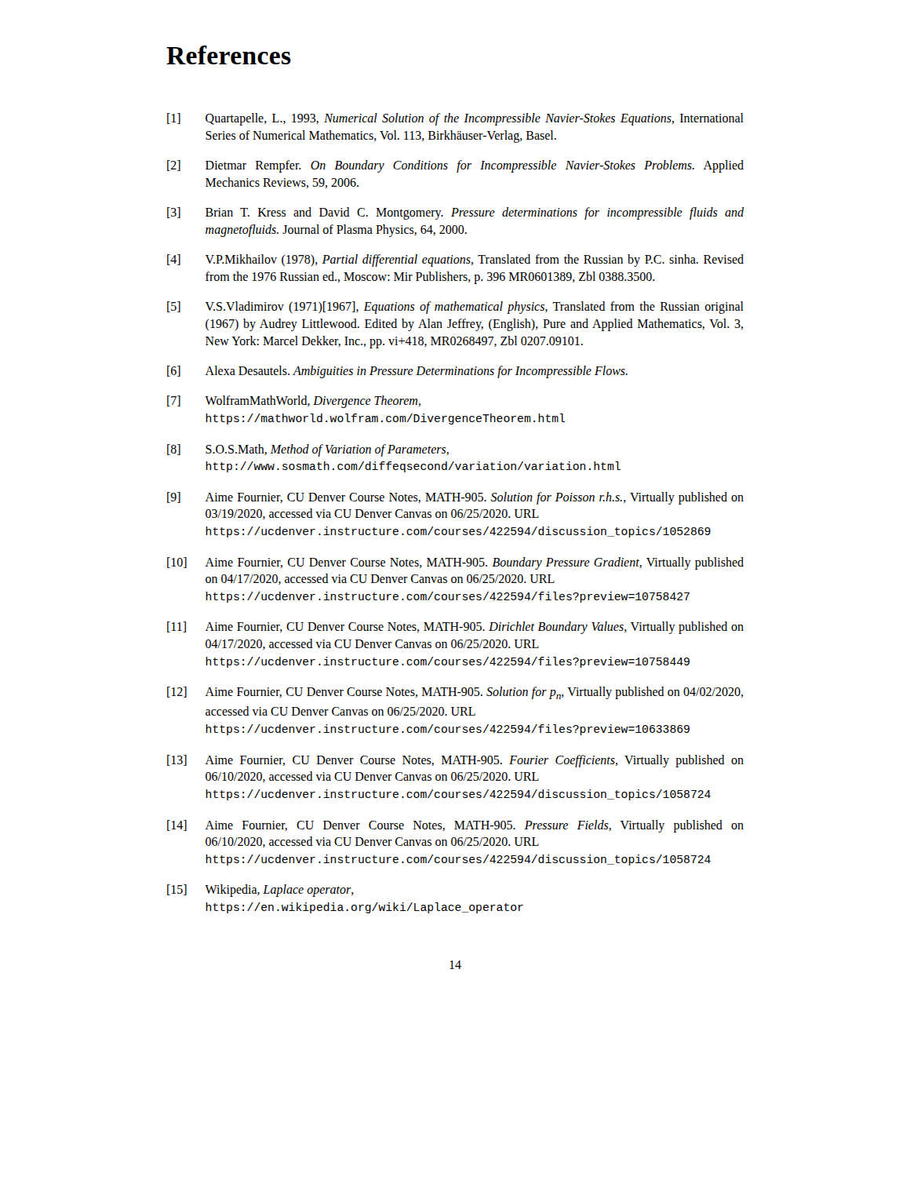References
[1] Quartapelle, L., 1993, Numerical Solution of the Incompressible Navier-Stokes Equations, International Series of Numerical Mathematics, Vol. 113, Birkhäuser-Verlag, Basel.
[2] Dietmar Rempfer. On Boundary Conditions for Incompressible Navier-Stokes Problems. Applied Mechanics Reviews, 59, 2006.
[3] Brian T. Kress and David C. Montgomery. Pressure determinations for incompressible fluids and magnetofluids. Journal of Plasma Physics, 64, 2000.
[4] V.P.Mikhailov (1978), Partial differential equations, Translated from the Russian by P.C. sinha. Revised from the 1976 Russian ed., Moscow: Mir Publishers, p. 396 MR0601389, Zbl 0388.3500.
[5] V.S.Vladimirov (1971)[1967], Equations of mathematical physics, Translated from the Russian original (1967) by Audrey Littlewood. Edited by Alan Jeffrey, (English), Pure and Applied Mathematics, Vol. 3, New York: Marcel Dekker, Inc., pp. vi+418, MR0268497, Zbl 0207.09101.
[6] Alexa Desautels. Ambiguities in Pressure Determinations for Incompressible Flows.
[7] WolframMathWorld, Divergence Theorem,
https://mathworld.wolfram.com/DivergenceTheorem.html
[8] S.O.S.Math, Method of Variation of Parameters,
http://www.sosmath.com/diffeqsecond/variation/variation.html
[9] Aime Fournier, CU Denver Course Notes, MATH-905. Solution for Poisson r.h.s., Virtually published on 03/19/2020, accessed via CU Denver Canvas on 06/25/2020. URL
https://ucdenver.instructure.com/courses/422594/discussion_topics/1052869
[10] Aime Fournier, CU Denver Course Notes, MATH-905. Boundary Pressure Gradient, Virtually published on 04/17/2020, accessed via CU Denver Canvas on 06/25/2020. URL
https://ucdenver.instructure.com/courses/422594/files?preview=10758427
[11] Aime Fournier, CU Denver Course Notes, MATH-905. Dirichlet Boundary Values, Virtually published on 04/17/2020, accessed via CU Denver Canvas on 06/25/2020. URL
https://ucdenver.instructure.com/courses/422594/files?preview=10758449
[12] Aime Fournier, CU Denver Course Notes, MATH-905. Solution for pn, Virtually published on 04/02/2020, accessed via CU Denver Canvas on 06/25/2020. URL
https://ucdenver.instructure.com/courses/422594/files?preview=10633869
[13] Aime Fournier, CU Denver Course Notes, MATH-905. Fourier Coefficients, Virtually published on 06/10/2020, accessed via CU Denver Canvas on 06/25/2020. URL
https://ucdenver.instructure.com/courses/422594/discussion_topics/1058724
[14] Aime Fournier, CU Denver Course Notes, MATH-905. Pressure Fields, Virtually published on 06/10/2020, accessed via CU Denver Canvas on 06/25/2020. URL
https://ucdenver.instructure.com/courses/422594/discussion_topics/1058724
[15] Wikipedia, Laplace operator,
https://en.wikipedia.org/wiki/Laplace_operator
14